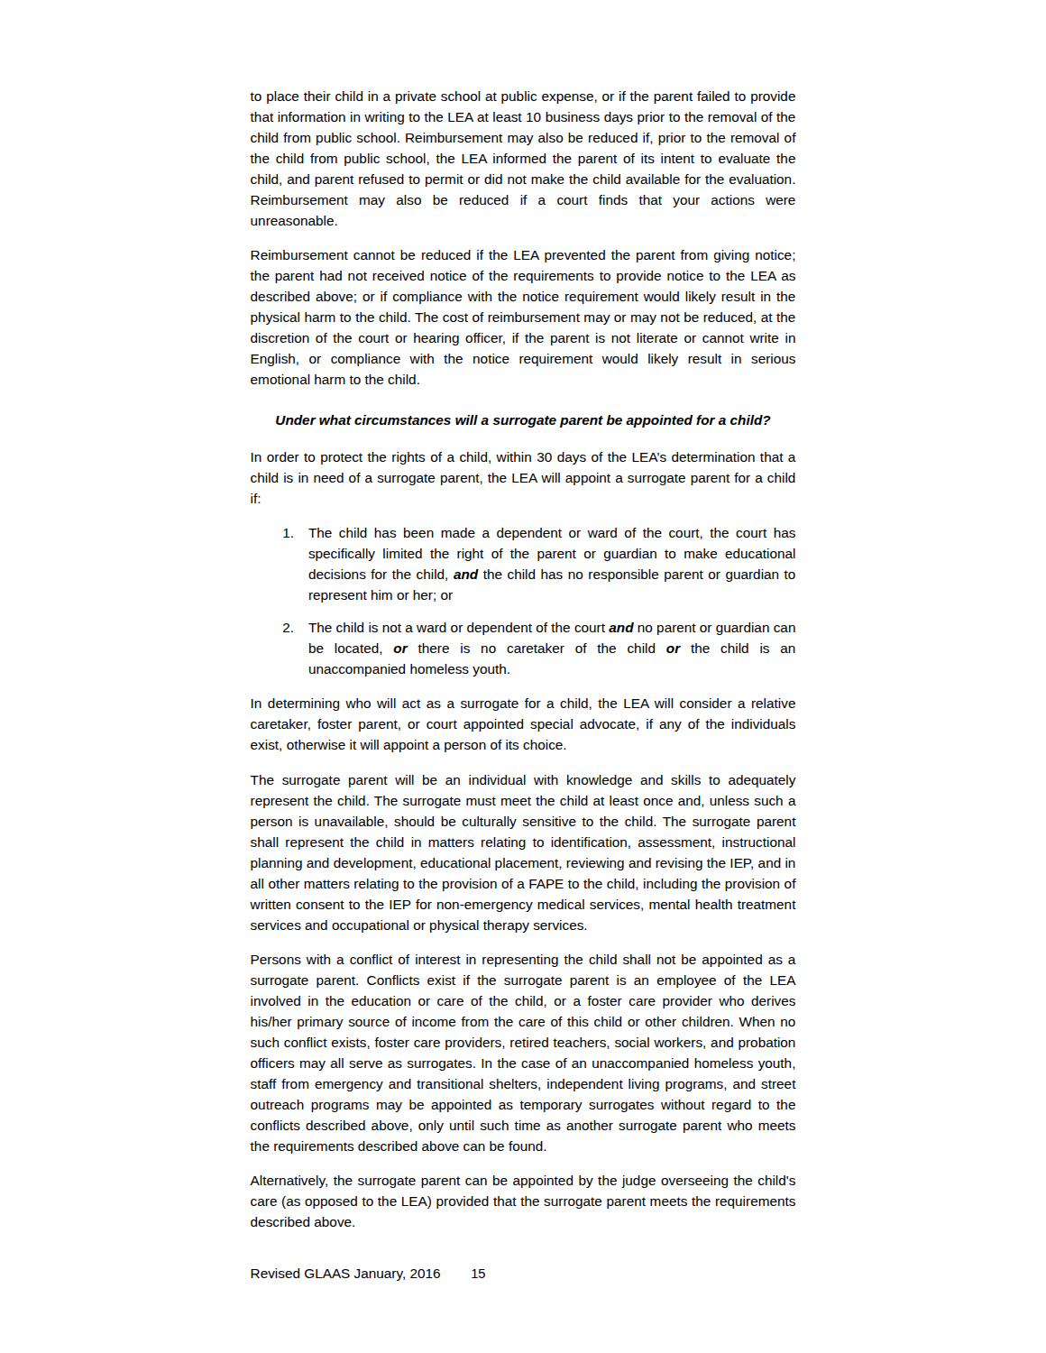to place their child in a private school at public expense, or if the parent failed to provide that information in writing to the LEA at least 10 business days prior to the removal of the child from public school. Reimbursement may also be reduced if, prior to the removal of the child from public school, the LEA informed the parent of its intent to evaluate the child, and parent refused to permit or did not make the child available for the evaluation. Reimbursement may also be reduced if a court finds that your actions were unreasonable.
Reimbursement cannot be reduced if the LEA prevented the parent from giving notice; the parent had not received notice of the requirements to provide notice to the LEA as described above; or if compliance with the notice requirement would likely result in the physical harm to the child. The cost of reimbursement may or may not be reduced, at the discretion of the court or hearing officer, if the parent is not literate or cannot write in English, or compliance with the notice requirement would likely result in serious emotional harm to the child.
Under what circumstances will a surrogate parent be appointed for a child?
In order to protect the rights of a child, within 30 days of the LEA’s determination that a child is in need of a surrogate parent, the LEA will appoint a surrogate parent for a child if:
The child has been made a dependent or ward of the court, the court has specifically limited the right of the parent or guardian to make educational decisions for the child, and the child has no responsible parent or guardian to represent him or her; or
The child is not a ward or dependent of the court and no parent or guardian can be located, or there is no caretaker of the child or the child is an unaccompanied homeless youth.
In determining who will act as a surrogate for a child, the LEA will consider a relative caretaker, foster parent, or court appointed special advocate, if any of the individuals exist, otherwise it will appoint a person of its choice.
The surrogate parent will be an individual with knowledge and skills to adequately represent the child. The surrogate must meet the child at least once and, unless such a person is unavailable, should be culturally sensitive to the child. The surrogate parent shall represent the child in matters relating to identification, assessment, instructional planning and development, educational placement, reviewing and revising the IEP, and in all other matters relating to the provision of a FAPE to the child, including the provision of written consent to the IEP for non-emergency medical services, mental health treatment services and occupational or physical therapy services.
Persons with a conflict of interest in representing the child shall not be appointed as a surrogate parent. Conflicts exist if the surrogate parent is an employee of the LEA involved in the education or care of the child, or a foster care provider who derives his/her primary source of income from the care of this child or other children. When no such conflict exists, foster care providers, retired teachers, social workers, and probation officers may all serve as surrogates. In the case of an unaccompanied homeless youth, staff from emergency and transitional shelters, independent living programs, and street outreach programs may be appointed as temporary surrogates without regard to the conflicts described above, only until such time as another surrogate parent who meets the requirements described above can be found.
Alternatively, the surrogate parent can be appointed by the judge overseeing the child's care (as opposed to the LEA) provided that the surrogate parent meets the requirements described above.
Revised GLAAS January, 2016 15